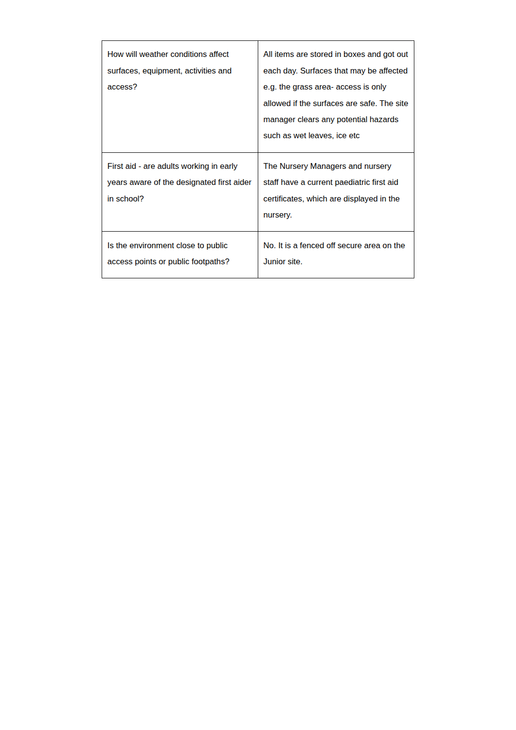| How will weather conditions affect surfaces, equipment, activities and access? | All items are stored in boxes and got out each day. Surfaces that may be affected e.g. the grass area- access is only allowed if the surfaces are safe. The site manager clears any potential hazards such as wet leaves, ice etc |
| First aid - are adults working in early years aware of the designated first aider in school? | The Nursery Managers and nursery staff have a current paediatric first aid certificates, which are displayed in the nursery. |
| Is the environment close to public access points or public footpaths? | No. It is a fenced off secure area on the Junior site. |